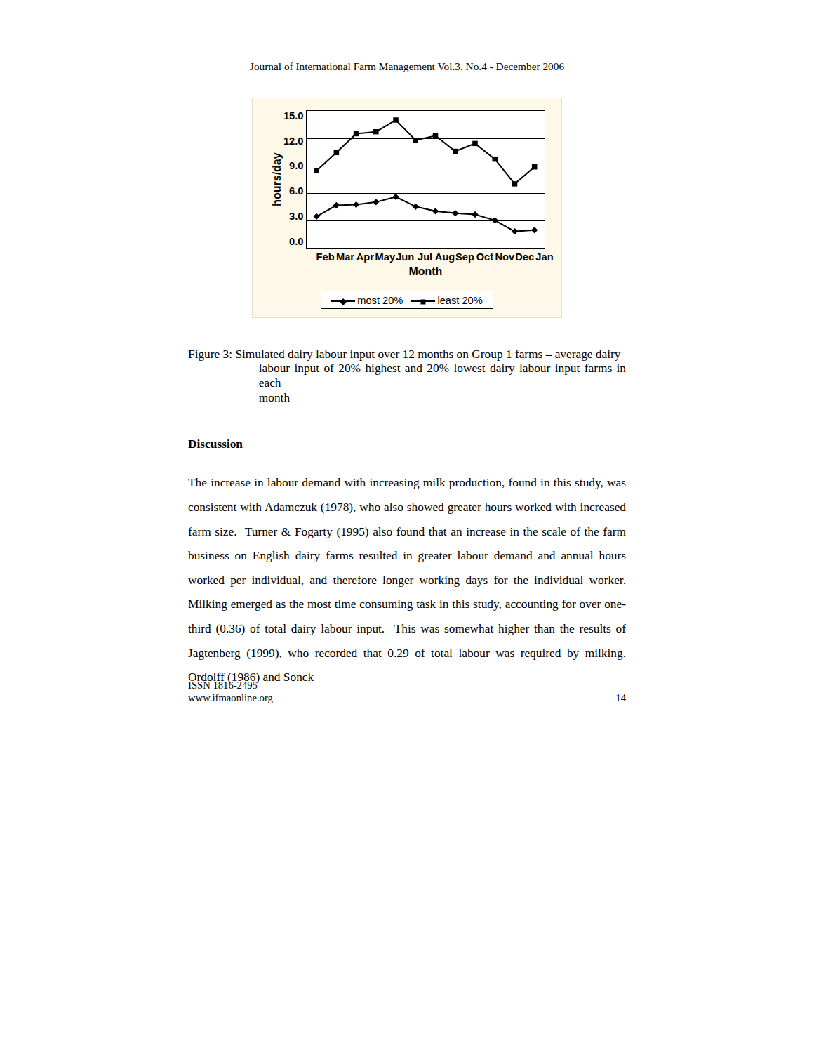Journal of International Farm Management Vol.3. No.4 - December 2006
hours/day
15.0
12.0
9.0
6.0
3.0
0.0
Feb Mar Apr May Jun Jul Aug Sep Oct Nov Dec Jan
Month
most 20% least 20%
Figure 3: Simulated dairy labour input over 12 months on Group 1 farms – average dairy labour input of 20% highest and 20% lowest dairy labour input farms in each month
Discussion
The increase in labour demand with increasing milk production, found in this study, was consistent with Adamczuk (1978), who also showed greater hours worked with increased farm size. Turner & Fogarty (1995) also found that an increase in the scale of the farm business on English dairy farms resulted in greater labour demand and annual hours worked per individual, and therefore longer working days for the individual worker. Milking emerged as the most time consuming task in this study, accounting for over one-third (0.36) of total dairy labour input. This was somewhat higher than the results of Jagtenberg (1999), who recorded that 0.29 of total labour was required by milking. Ordolff (1986) and Sonck
ISSN 1816-2495
www.ifmaonline.org
14